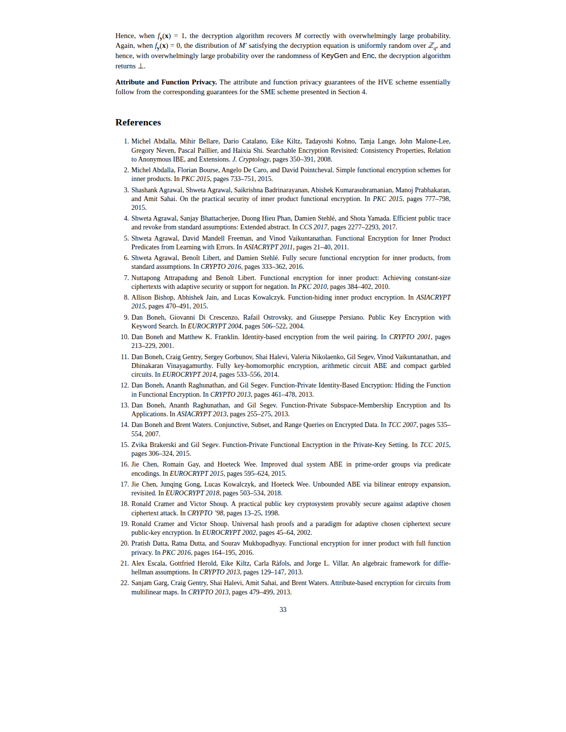Hence, when fy(x) = 1, the decryption algorithm recovers M correctly with overwhelmingly large probability. Again, when fy(x) = 0, the distribution of M′ satisfying the decryption equation is uniformly random over ℤq, and hence, with overwhelmingly large probability over the randomness of KeyGen and Enc, the decryption algorithm returns ⊥.
Attribute and Function Privacy. The attribute and function privacy guarantees of the HVE scheme essentially follow from the corresponding guarantees for the SME scheme presented in Section 4.
References
Michel Abdalla, Mihir Bellare, Dario Catalano, Eike Kiltz, Tadayoshi Kohno, Tanja Lange, John Malone-Lee, Gregory Neven, Pascal Paillier, and Haixia Shi. Searchable Encryption Revisited: Consistency Properties, Relation to Anonymous IBE, and Extensions. J. Cryptology, pages 350–391, 2008.
Michel Abdalla, Florian Bourse, Angelo De Caro, and David Pointcheval. Simple functional encryption schemes for inner products. In PKC 2015, pages 733–751, 2015.
Shashank Agrawal, Shweta Agrawal, Saikrishna Badrinarayanan, Abishek Kumarasubramanian, Manoj Prabhakaran, and Amit Sahai. On the practical security of inner product functional encryption. In PKC 2015, pages 777–798, 2015.
Shweta Agrawal, Sanjay Bhattacherjee, Duong Hieu Phan, Damien Stehlé, and Shota Yamada. Efficient public trace and revoke from standard assumptions: Extended abstract. In CCS 2017, pages 2277–2293, 2017.
Shweta Agrawal, David Mandell Freeman, and Vinod Vaikuntanathan. Functional Encryption for Inner Product Predicates from Learning with Errors. In ASIACRYPT 2011, pages 21–40, 2011.
Shweta Agrawal, Benoît Libert, and Damien Stehlé. Fully secure functional encryption for inner products, from standard assumptions. In CRYPTO 2016, pages 333–362, 2016.
Nuttapong Attrapadung and Benoît Libert. Functional encryption for inner product: Achieving constant-size ciphertexts with adaptive security or support for negation. In PKC 2010, pages 384–402, 2010.
Allison Bishop, Abhishek Jain, and Lucas Kowalczyk. Function-hiding inner product encryption. In ASIACRYPT 2015, pages 470–491, 2015.
Dan Boneh, Giovanni Di Crescenzo, Rafail Ostrovsky, and Giuseppe Persiano. Public Key Encryption with Keyword Search. In EUROCRYPT 2004, pages 506–522, 2004.
Dan Boneh and Matthew K. Franklin. Identity-based encryption from the weil pairing. In CRYPTO 2001, pages 213–229, 2001.
Dan Boneh, Craig Gentry, Sergey Gorbunov, Shai Halevi, Valeria Nikolaenko, Gil Segev, Vinod Vaikuntanathan, and Dhinakaran Vinayagamurthy. Fully key-homomorphic encryption, arithmetic circuit ABE and compact garbled circuits. In EUROCRYPT 2014, pages 533–556, 2014.
Dan Boneh, Ananth Raghunathan, and Gil Segev. Function-Private Identity-Based Encryption: Hiding the Function in Functional Encryption. In CRYPTO 2013, pages 461–478, 2013.
Dan Boneh, Ananth Raghunathan, and Gil Segev. Function-Private Subspace-Membership Encryption and Its Applications. In ASIACRYPT 2013, pages 255–275, 2013.
Dan Boneh and Brent Waters. Conjunctive, Subset, and Range Queries on Encrypted Data. In TCC 2007, pages 535–554, 2007.
Zvika Brakerski and Gil Segev. Function-Private Functional Encryption in the Private-Key Setting. In TCC 2015, pages 306–324, 2015.
Jie Chen, Romain Gay, and Hoeteck Wee. Improved dual system ABE in prime-order groups via predicate encodings. In EUROCRYPT 2015, pages 595–624, 2015.
Jie Chen, Junqing Gong, Lucas Kowalczyk, and Hoeteck Wee. Unbounded ABE via bilinear entropy expansion, revisited. In EUROCRYPT 2018, pages 503–534, 2018.
Ronald Cramer and Victor Shoup. A practical public key cryptosystem provably secure against adaptive chosen ciphertext attack. In CRYPTO ’98, pages 13–25, 1998.
Ronald Cramer and Victor Shoup. Universal hash proofs and a paradigm for adaptive chosen ciphertext secure public-key encryption. In EUROCRYPT 2002, pages 45–64, 2002.
Pratish Datta, Ratna Dutta, and Sourav Mukhopadhyay. Functional encryption for inner product with full function privacy. In PKC 2016, pages 164–195, 2016.
Alex Escala, Gottfried Herold, Eike Kiltz, Carla Ràfols, and Jorge L. Villar. An algebraic framework for diffie-hellman assumptions. In CRYPTO 2013, pages 129–147, 2013.
Sanjam Garg, Craig Gentry, Shai Halevi, Amit Sahai, and Brent Waters. Attribute-based encryption for circuits from multilinear maps. In CRYPTO 2013, pages 479–499, 2013.
33